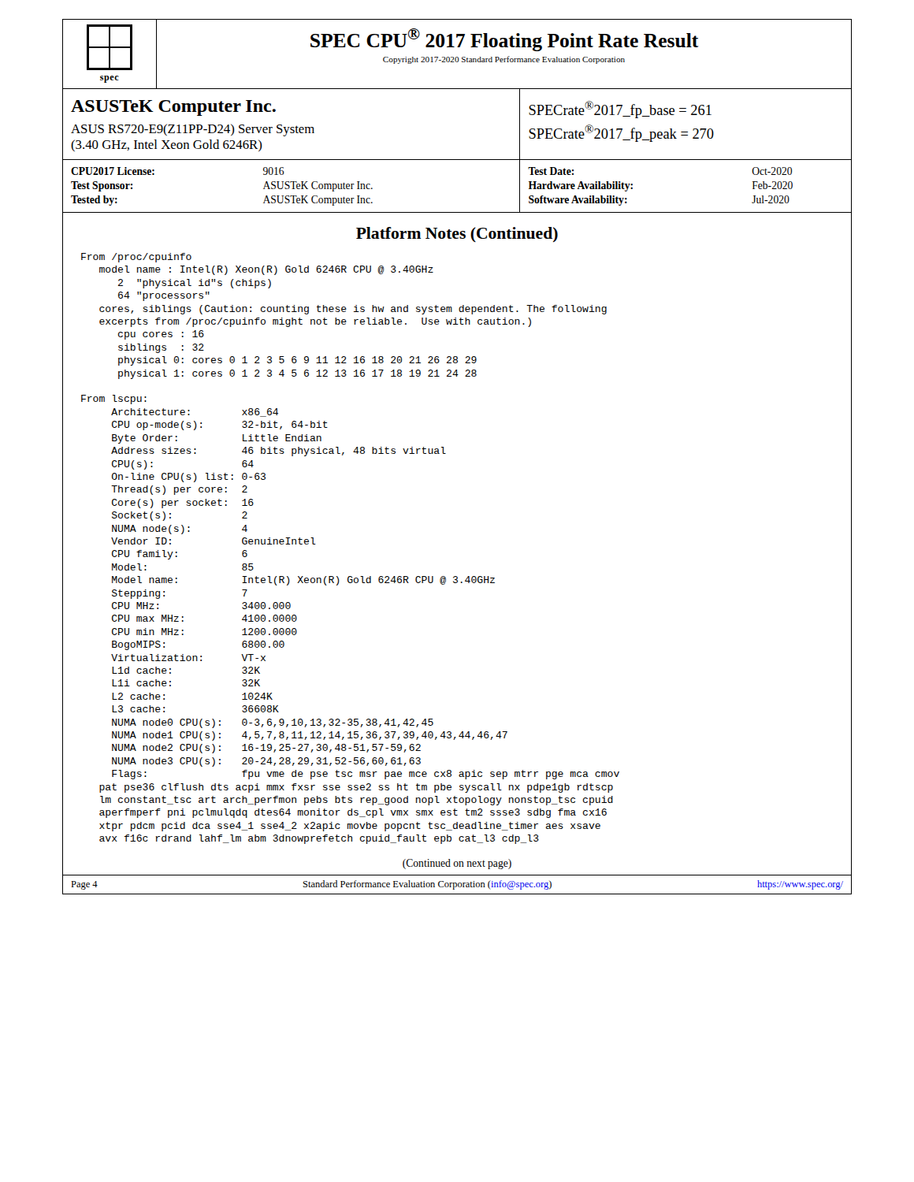spec
SPEC CPU® 2017 Floating Point Rate Result
Copyright 2017-2020 Standard Performance Evaluation Corporation
ASUSTeK Computer Inc.
ASUS RS720-E9(Z11PP-D24) Server System
(3.40 GHz, Intel Xeon Gold 6246R)
SPECrate®2017_fp_base = 261
SPECrate®2017_fp_peak = 270
| CPU2017 License: | 9016 |
| Test Sponsor: | ASUSTeK Computer Inc. |
| Tested by: | ASUSTeK Computer Inc. |
| Test Date: | Oct-2020 |
| Hardware Availability: | Feb-2020 |
| Software Availability: | Jul-2020 |
Platform Notes (Continued)
 From /proc/cpuinfo
    model name : Intel(R) Xeon(R) Gold 6246R CPU @ 3.40GHz
       2  "physical id"s (chips)
       64 "processors"
    cores, siblings (Caution: counting these is hw and system dependent. The following
    excerpts from /proc/cpuinfo might not be reliable.  Use with caution.)
       cpu cores : 16
       siblings  : 32
       physical 0: cores 0 1 2 3 5 6 9 11 12 16 18 20 21 26 28 29
       physical 1: cores 0 1 2 3 4 5 6 12 13 16 17 18 19 21 24 28

 From lscpu:
      Architecture:        x86_64
      CPU op-mode(s):      32-bit, 64-bit
      Byte Order:          Little Endian
      Address sizes:       46 bits physical, 48 bits virtual
      CPU(s):              64
      On-line CPU(s) list: 0-63
      Thread(s) per core:  2
      Core(s) per socket:  16
      Socket(s):           2
      NUMA node(s):        4
      Vendor ID:           GenuineIntel
      CPU family:          6
      Model:               85
      Model name:          Intel(R) Xeon(R) Gold 6246R CPU @ 3.40GHz
      Stepping:            7
      CPU MHz:             3400.000
      CPU max MHz:         4100.0000
      CPU min MHz:         1200.0000
      BogoMIPS:            6800.00
      Virtualization:      VT-x
      L1d cache:           32K
      L1i cache:           32K
      L2 cache:            1024K
      L3 cache:            36608K
      NUMA node0 CPU(s):   0-3,6,9,10,13,32-35,38,41,42,45
      NUMA node1 CPU(s):   4,5,7,8,11,12,14,15,36,37,39,40,43,44,46,47
      NUMA node2 CPU(s):   16-19,25-27,30,48-51,57-59,62
      NUMA node3 CPU(s):   20-24,28,29,31,52-56,60,61,63
      Flags:               fpu vme de pse tsc msr pae mce cx8 apic sep mtrr pge mca cmov
    pat pse36 clflush dts acpi mmx fxsr sse sse2 ss ht tm pbe syscall nx pdpe1gb rdtscp
    lm constant_tsc art arch_perfmon pebs bts rep_good nopl xtopology nonstop_tsc cpuid
    aperfmperf pni pclmulqdq dtes64 monitor ds_cpl vmx smx est tm2 ssse3 sdbg fma cx16
    xtpr pdcm pcid dca sse4_1 sse4_2 x2apic movbe popcnt tsc_deadline_timer aes xsave
    avx f16c rdrand lahf_lm abm 3dnowprefetch cpuid_fault epb cat_l3 cdp_l3
(Continued on next page)
Page 4
Standard Performance Evaluation Corporation (info@spec.org)
https://www.spec.org/